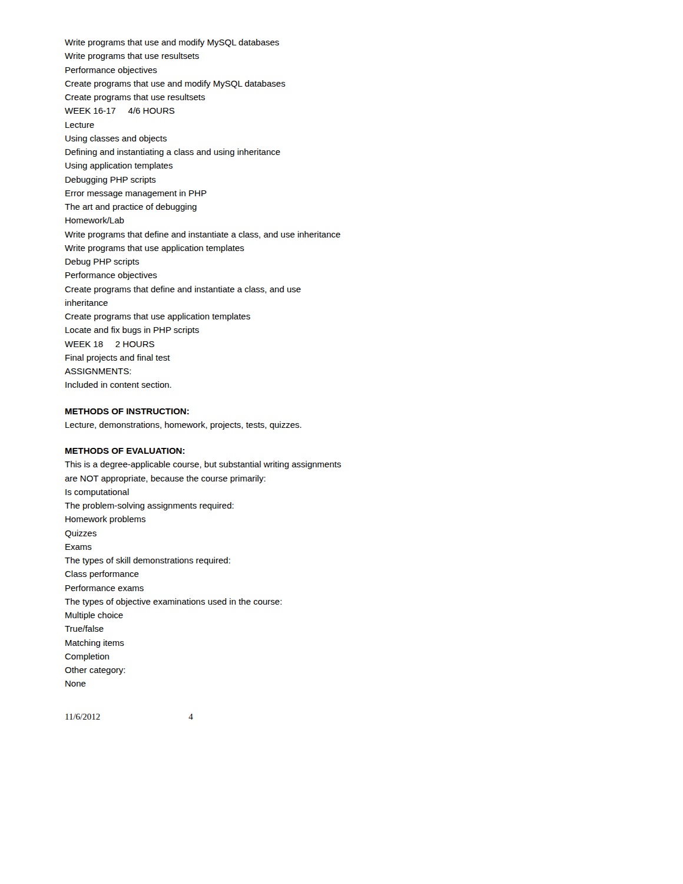Write programs that use and modify MySQL databases
Write programs that use resultsets
Performance objectives
Create programs that use and modify MySQL databases
Create programs that use resultsets
WEEK 16-17 4/6 HOURS
Lecture
Using classes and objects
Defining and instantiating a class and using inheritance
Using application templates
Debugging PHP scripts
Error message management in PHP
The art and practice of debugging
Homework/Lab
Write programs that define and instantiate a class, and use inheritance
Write programs that use application templates
Debug PHP scripts
Performance objectives
Create programs that define and instantiate a class, and use
inheritance
Create programs that use application templates
Locate and fix bugs in PHP scripts
WEEK 18 2 HOURS
Final projects and final test
ASSIGNMENTS:
Included in content section.
METHODS OF INSTRUCTION:
Lecture, demonstrations, homework, projects, tests, quizzes.
METHODS OF EVALUATION:
This is a degree-applicable course, but substantial writing assignments
are NOT appropriate, because the course primarily:
Is computational
The problem-solving assignments required:
Homework problems
Quizzes
Exams
The types of skill demonstrations required:
Class performance
Performance exams
The types of objective examinations used in the course:
Multiple choice
True/false
Matching items
Completion
Other category:
None
11/6/2012 4